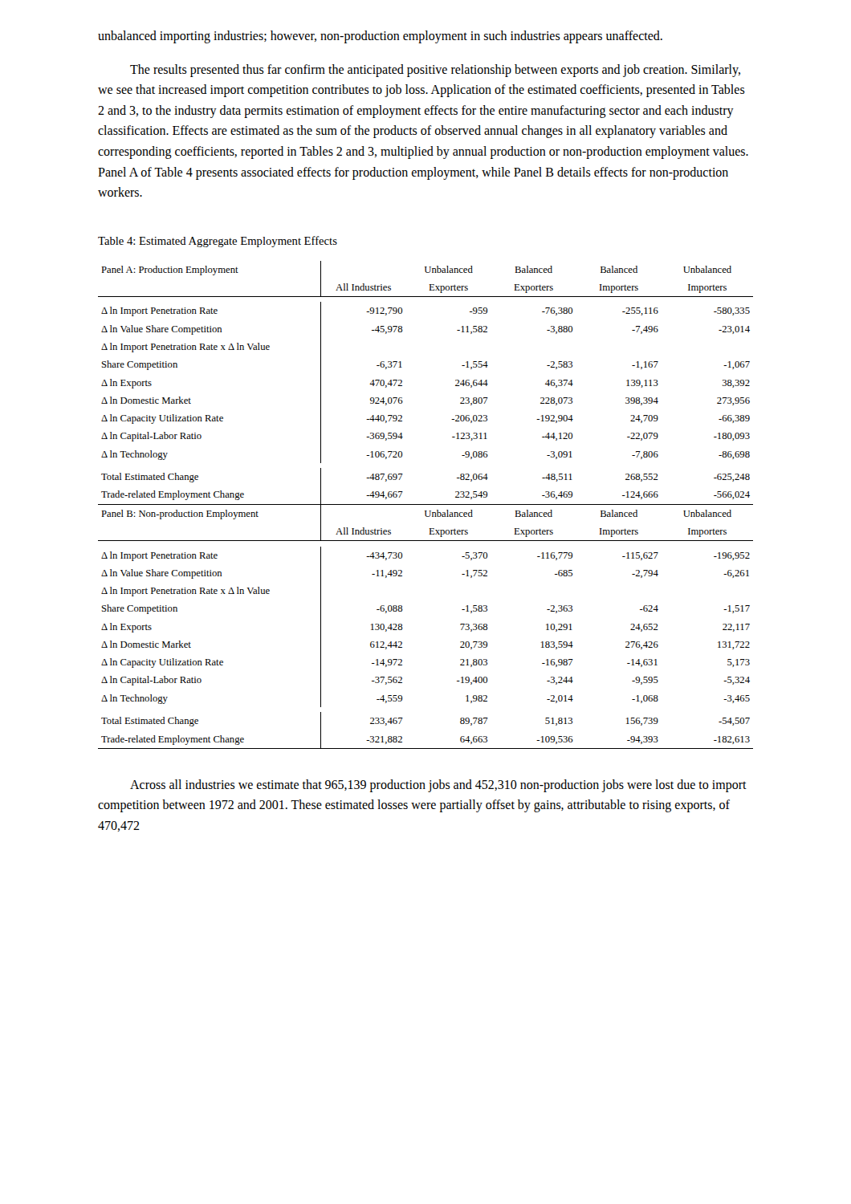unbalanced importing industries; however, non-production employment in such industries appears unaffected.
The results presented thus far confirm the anticipated positive relationship between exports and job creation. Similarly, we see that increased import competition contributes to job loss. Application of the estimated coefficients, presented in Tables 2 and 3, to the industry data permits estimation of employment effects for the entire manufacturing sector and each industry classification. Effects are estimated as the sum of the products of observed annual changes in all explanatory variables and corresponding coefficients, reported in Tables 2 and 3, multiplied by annual production or non-production employment values. Panel A of Table 4 presents associated effects for production employment, while Panel B details effects for non-production workers.
Table 4: Estimated Aggregate Employment Effects
| Panel A: Production Employment | | Unbalanced | Balanced | Balanced | Unbalanced |
| | All Industries | Exporters | Exporters | Importers | Importers |
| Δ ln Import Penetration Rate | -912,790 | -959 | -76,380 | -255,116 | -580,335 |
| Δ ln Value Share Competition | -45,978 | -11,582 | -3,880 | -7,496 | -23,014 |
| Δ ln Import Penetration Rate x Δ ln Value | | | | | |
| Share Competition | -6,371 | -1,554 | -2,583 | -1,167 | -1,067 |
| Δ ln Exports | 470,472 | 246,644 | 46,374 | 139,113 | 38,392 |
| Δ ln Domestic Market | 924,076 | 23,807 | 228,073 | 398,394 | 273,956 |
| Δ ln Capacity Utilization Rate | -440,792 | -206,023 | -192,904 | 24,709 | -66,389 |
| Δ ln Capital-Labor Ratio | -369,594 | -123,311 | -44,120 | -22,079 | -180,093 |
| Δ ln Technology | -106,720 | -9,086 | -3,091 | -7,806 | -86,698 |
| Total Estimated Change | -487,697 | -82,064 | -48,511 | 268,552 | -625,248 |
| Trade-related Employment Change | -494,667 | 232,549 | -36,469 | -124,666 | -566,024 |
| Panel B: Non-production Employment | | Unbalanced | Balanced | Balanced | Unbalanced |
| | All Industries | Exporters | Exporters | Importers | Importers |
| Δ ln Import Penetration Rate | -434,730 | -5,370 | -116,779 | -115,627 | -196,952 |
| Δ ln Value Share Competition | -11,492 | -1,752 | -685 | -2,794 | -6,261 |
| Δ ln Import Penetration Rate x Δ ln Value | | | | | |
| Share Competition | -6,088 | -1,583 | -2,363 | -624 | -1,517 |
| Δ ln Exports | 130,428 | 73,368 | 10,291 | 24,652 | 22,117 |
| Δ ln Domestic Market | 612,442 | 20,739 | 183,594 | 276,426 | 131,722 |
| Δ ln Capacity Utilization Rate | -14,972 | 21,803 | -16,987 | -14,631 | 5,173 |
| Δ ln Capital-Labor Ratio | -37,562 | -19,400 | -3,244 | -9,595 | -5,324 |
| Δ ln Technology | -4,559 | 1,982 | -2,014 | -1,068 | -3,465 |
| Total Estimated Change | 233,467 | 89,787 | 51,813 | 156,739 | -54,507 |
| Trade-related Employment Change | -321,882 | 64,663 | -109,536 | -94,393 | -182,613 |
Across all industries we estimate that 965,139 production jobs and 452,310 non-production jobs were lost due to import competition between 1972 and 2001. These estimated losses were partially offset by gains, attributable to rising exports, of 470,472